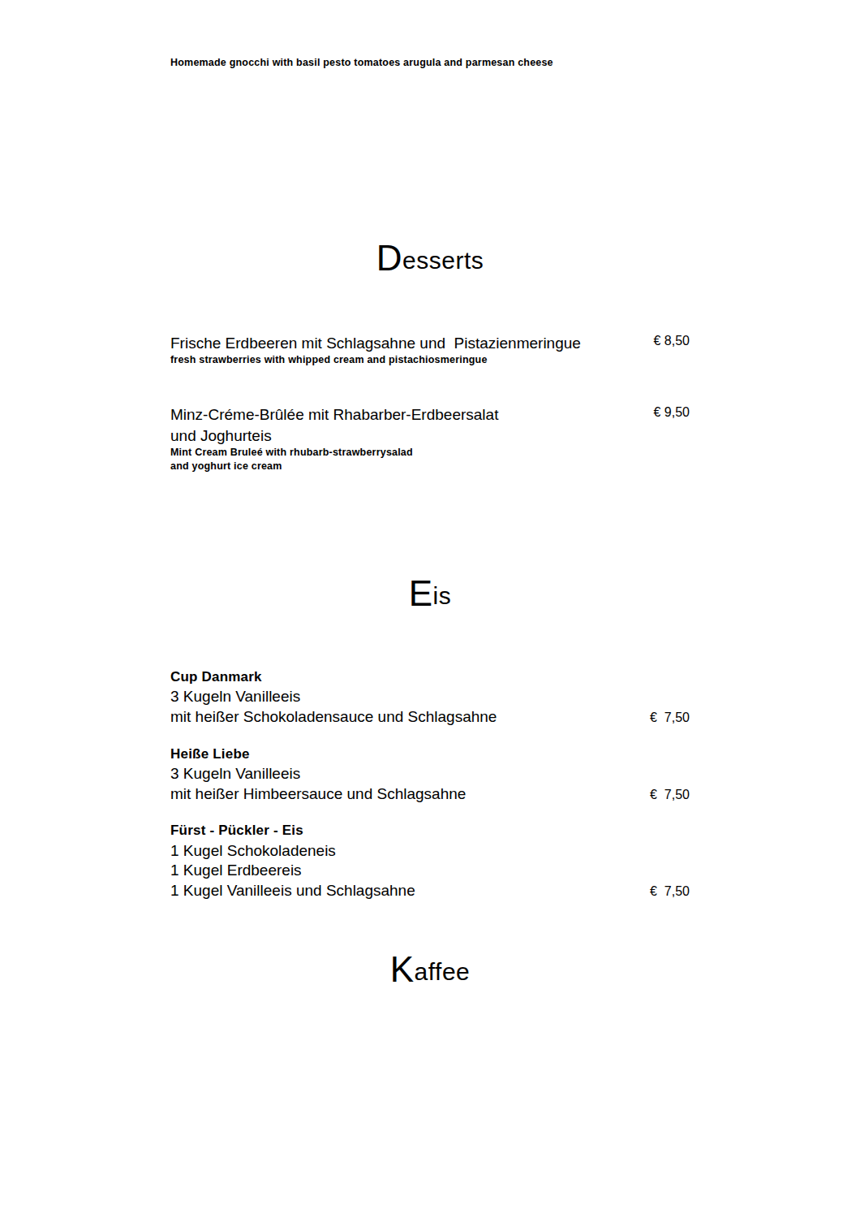Homemade gnocchi with basil pesto tomatoes arugula and parmesan cheese
Desserts
Frische Erdbeeren mit Schlagsahne und Pistazienmeringue
fresh strawberries with whipped cream and pistachiosmeringue
€ 8,50
Minz-Créme-Brûlée mit Rhabarber-Erdbeersalat
und Joghurteis
Mint Cream Bruleé with rhubarb-strawberrysalad
and yoghurt ice cream
€ 9,50
Eis
Cup Danmark
3 Kugeln Vanilleeis
mit heißer Schokoladensauce und Schlagsahne
€ 7,50
Heiße Liebe
3 Kugeln Vanilleeis
mit heißer Himbeersauce und Schlagsahne
€ 7,50
Fürst - Pückler - Eis
1 Kugel Schokoladeneis
1 Kugel Erdbeereis
1 Kugel Vanilleeis und Schlagsahne
€ 7,50
Kaffee